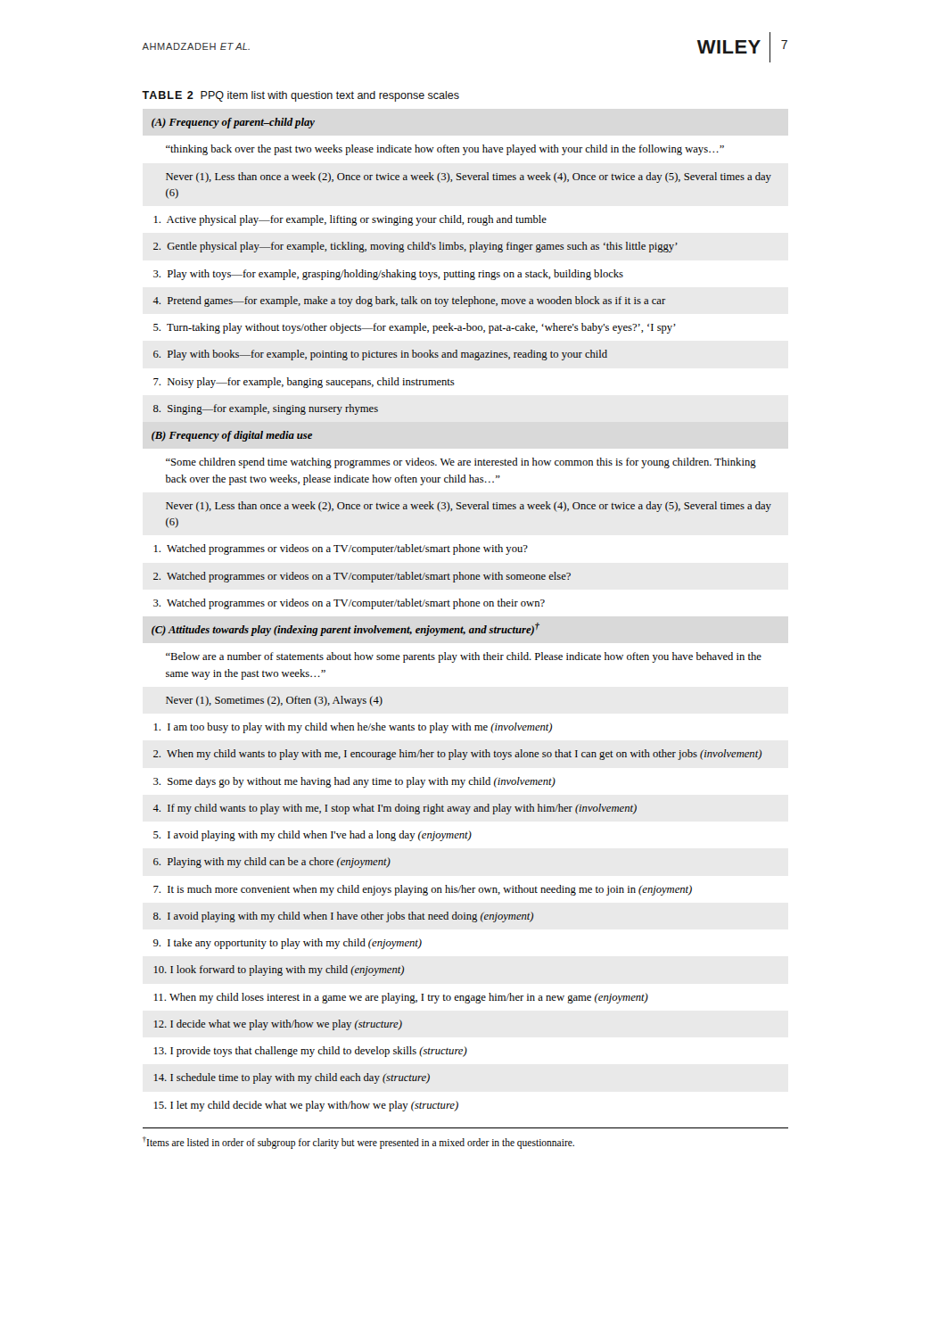AHMADZADEH ET AL.
WILEY
7
TABLE 2 PPQ item list with question text and response scales
| (A) Frequency of parent–child play |
| “thinking back over the past two weeks please indicate how often you have played with your child in the following ways…” |
| Never (1), Less than once a week (2), Once or twice a week (3), Several times a week (4), Once or twice a day (5), Several times a day (6) |
| 1. Active physical play—for example, lifting or swinging your child, rough and tumble |
| 2. Gentle physical play—for example, tickling, moving child's limbs, playing finger games such as ‘this little piggy’ |
| 3. Play with toys—for example, grasping/holding/shaking toys, putting rings on a stack, building blocks |
| 4. Pretend games—for example, make a toy dog bark, talk on toy telephone, move a wooden block as if it is a car |
| 5. Turn-taking play without toys/other objects—for example, peek-a-boo, pat-a-cake, ‘where's baby's eyes?’, ‘I spy’ |
| 6. Play with books—for example, pointing to pictures in books and magazines, reading to your child |
| 7. Noisy play—for example, banging saucepans, child instruments |
| 8. Singing—for example, singing nursery rhymes |
| (B) Frequency of digital media use |
| “Some children spend time watching programmes or videos. We are interested in how common this is for young children. Thinking back over the past two weeks, please indicate how often your child has…” |
| Never (1), Less than once a week (2), Once or twice a week (3), Several times a week (4), Once or twice a day (5), Several times a day (6) |
| 1. Watched programmes or videos on a TV/computer/tablet/smart phone with you? |
| 2. Watched programmes or videos on a TV/computer/tablet/smart phone with someone else? |
| 3. Watched programmes or videos on a TV/computer/tablet/smart phone on their own? |
| (C) Attitudes towards play (indexing parent involvement, enjoyment, and structure) † |
| “Below are a number of statements about how some parents play with their child. Please indicate how often you have behaved in the same way in the past two weeks…” |
| Never (1), Sometimes (2), Often (3), Always (4) |
| 1. I am too busy to play with my child when he/she wants to play with me (involvement) |
| 2. When my child wants to play with me, I encourage him/her to play with toys alone so that I can get on with other jobs (involvement) |
| 3. Some days go by without me having had any time to play with my child (involvement) |
| 4. If my child wants to play with me, I stop what I'm doing right away and play with him/her (involvement) |
| 5. I avoid playing with my child when I've had a long day (enjoyment) |
| 6. Playing with my child can be a chore (enjoyment) |
| 7. It is much more convenient when my child enjoys playing on his/her own, without needing me to join in (enjoyment) |
| 8. I avoid playing with my child when I have other jobs that need doing (enjoyment) |
| 9. I take any opportunity to play with my child (enjoyment) |
| 10. I look forward to playing with my child (enjoyment) |
| 11. When my child loses interest in a game we are playing, I try to engage him/her in a new game (enjoyment) |
| 12. I decide what we play with/how we play (structure) |
| 13. I provide toys that challenge my child to develop skills (structure) |
| 14. I schedule time to play with my child each day (structure) |
| 15. I let my child decide what we play with/how we play (structure) |
†Items are listed in order of subgroup for clarity but were presented in a mixed order in the questionnaire.